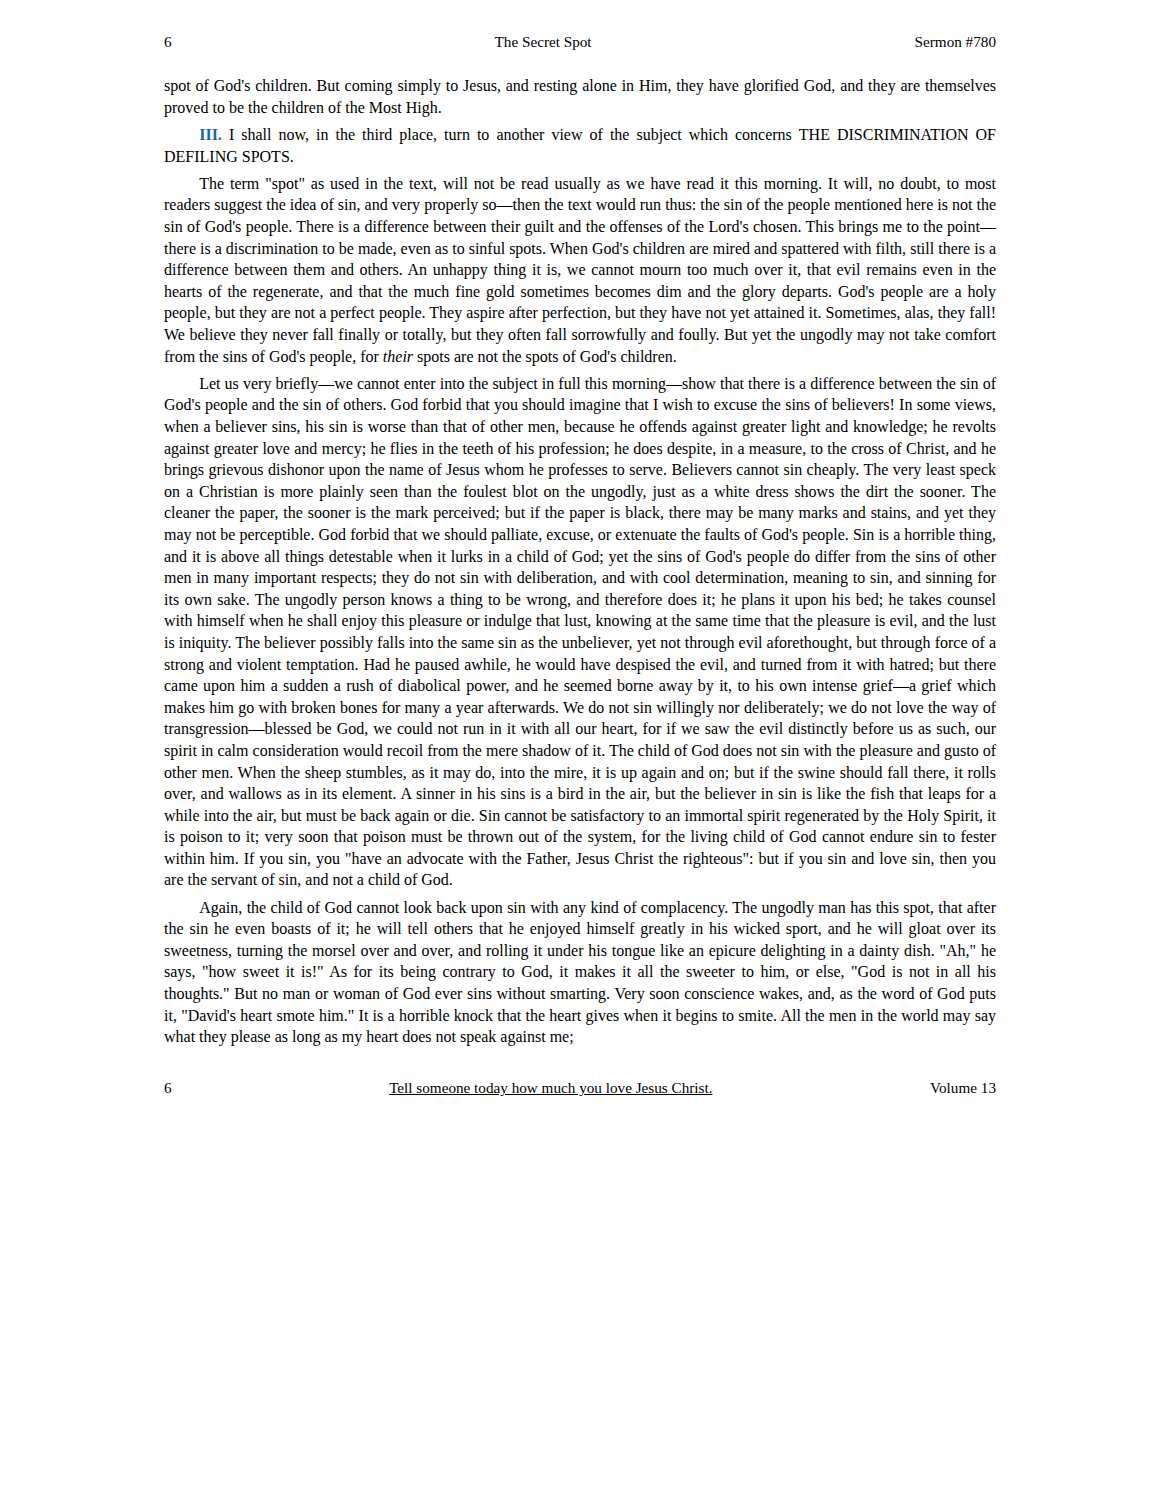6 The Secret Spot Sermon #780
spot of God's children. But coming simply to Jesus, and resting alone in Him, they have glorified God, and they are themselves proved to be the children of the Most High.
III. I shall now, in the third place, turn to another view of the subject which concerns THE DISCRIMINATION OF DEFILING SPOTS.
The term "spot" as used in the text, will not be read usually as we have read it this morning. It will, no doubt, to most readers suggest the idea of sin, and very properly so—then the text would run thus: the sin of the people mentioned here is not the sin of God's people. There is a difference between their guilt and the offenses of the Lord's chosen. This brings me to the point—there is a discrimination to be made, even as to sinful spots. When God's children are mired and spattered with filth, still there is a difference between them and others. An unhappy thing it is, we cannot mourn too much over it, that evil remains even in the hearts of the regenerate, and that the much fine gold sometimes becomes dim and the glory departs. God's people are a holy people, but they are not a perfect people. They aspire after perfection, but they have not yet attained it. Sometimes, alas, they fall! We believe they never fall finally or totally, but they often fall sorrowfully and foully. But yet the ungodly may not take comfort from the sins of God's people, for their spots are not the spots of God's children.
Let us very briefly—we cannot enter into the subject in full this morning—show that there is a difference between the sin of God's people and the sin of others. God forbid that you should imagine that I wish to excuse the sins of believers! In some views, when a believer sins, his sin is worse than that of other men, because he offends against greater light and knowledge; he revolts against greater love and mercy; he flies in the teeth of his profession; he does despite, in a measure, to the cross of Christ, and he brings grievous dishonor upon the name of Jesus whom he professes to serve. Believers cannot sin cheaply. The very least speck on a Christian is more plainly seen than the foulest blot on the ungodly, just as a white dress shows the dirt the sooner. The cleaner the paper, the sooner is the mark perceived; but if the paper is black, there may be many marks and stains, and yet they may not be perceptible. God forbid that we should palliate, excuse, or extenuate the faults of God's people. Sin is a horrible thing, and it is above all things detestable when it lurks in a child of God; yet the sins of God's people do differ from the sins of other men in many important respects; they do not sin with deliberation, and with cool determination, meaning to sin, and sinning for its own sake. The ungodly person knows a thing to be wrong, and therefore does it; he plans it upon his bed; he takes counsel with himself when he shall enjoy this pleasure or indulge that lust, knowing at the same time that the pleasure is evil, and the lust is iniquity. The believer possibly falls into the same sin as the unbeliever, yet not through evil aforethought, but through force of a strong and violent temptation. Had he paused awhile, he would have despised the evil, and turned from it with hatred; but there came upon him a sudden a rush of diabolical power, and he seemed borne away by it, to his own intense grief—a grief which makes him go with broken bones for many a year afterwards. We do not sin willingly nor deliberately; we do not love the way of transgression—blessed be God, we could not run in it with all our heart, for if we saw the evil distinctly before us as such, our spirit in calm consideration would recoil from the mere shadow of it. The child of God does not sin with the pleasure and gusto of other men. When the sheep stumbles, as it may do, into the mire, it is up again and on; but if the swine should fall there, it rolls over, and wallows as in its element. A sinner in his sins is a bird in the air, but the believer in sin is like the fish that leaps for a while into the air, but must be back again or die. Sin cannot be satisfactory to an immortal spirit regenerated by the Holy Spirit, it is poison to it; very soon that poison must be thrown out of the system, for the living child of God cannot endure sin to fester within him. If you sin, you "have an advocate with the Father, Jesus Christ the righteous": but if you sin and love sin, then you are the servant of sin, and not a child of God.
Again, the child of God cannot look back upon sin with any kind of complacency. The ungodly man has this spot, that after the sin he even boasts of it; he will tell others that he enjoyed himself greatly in his wicked sport, and he will gloat over its sweetness, turning the morsel over and over, and rolling it under his tongue like an epicure delighting in a dainty dish. "Ah," he says, "how sweet it is!" As for its being contrary to God, it makes it all the sweeter to him, or else, "God is not in all his thoughts." But no man or woman of God ever sins without smarting. Very soon conscience wakes, and, as the word of God puts it, "David's heart smote him." It is a horrible knock that the heart gives when it begins to smite. All the men in the world may say what they please as long as my heart does not speak against me;
6 Tell someone today how much you love Jesus Christ. Volume 13